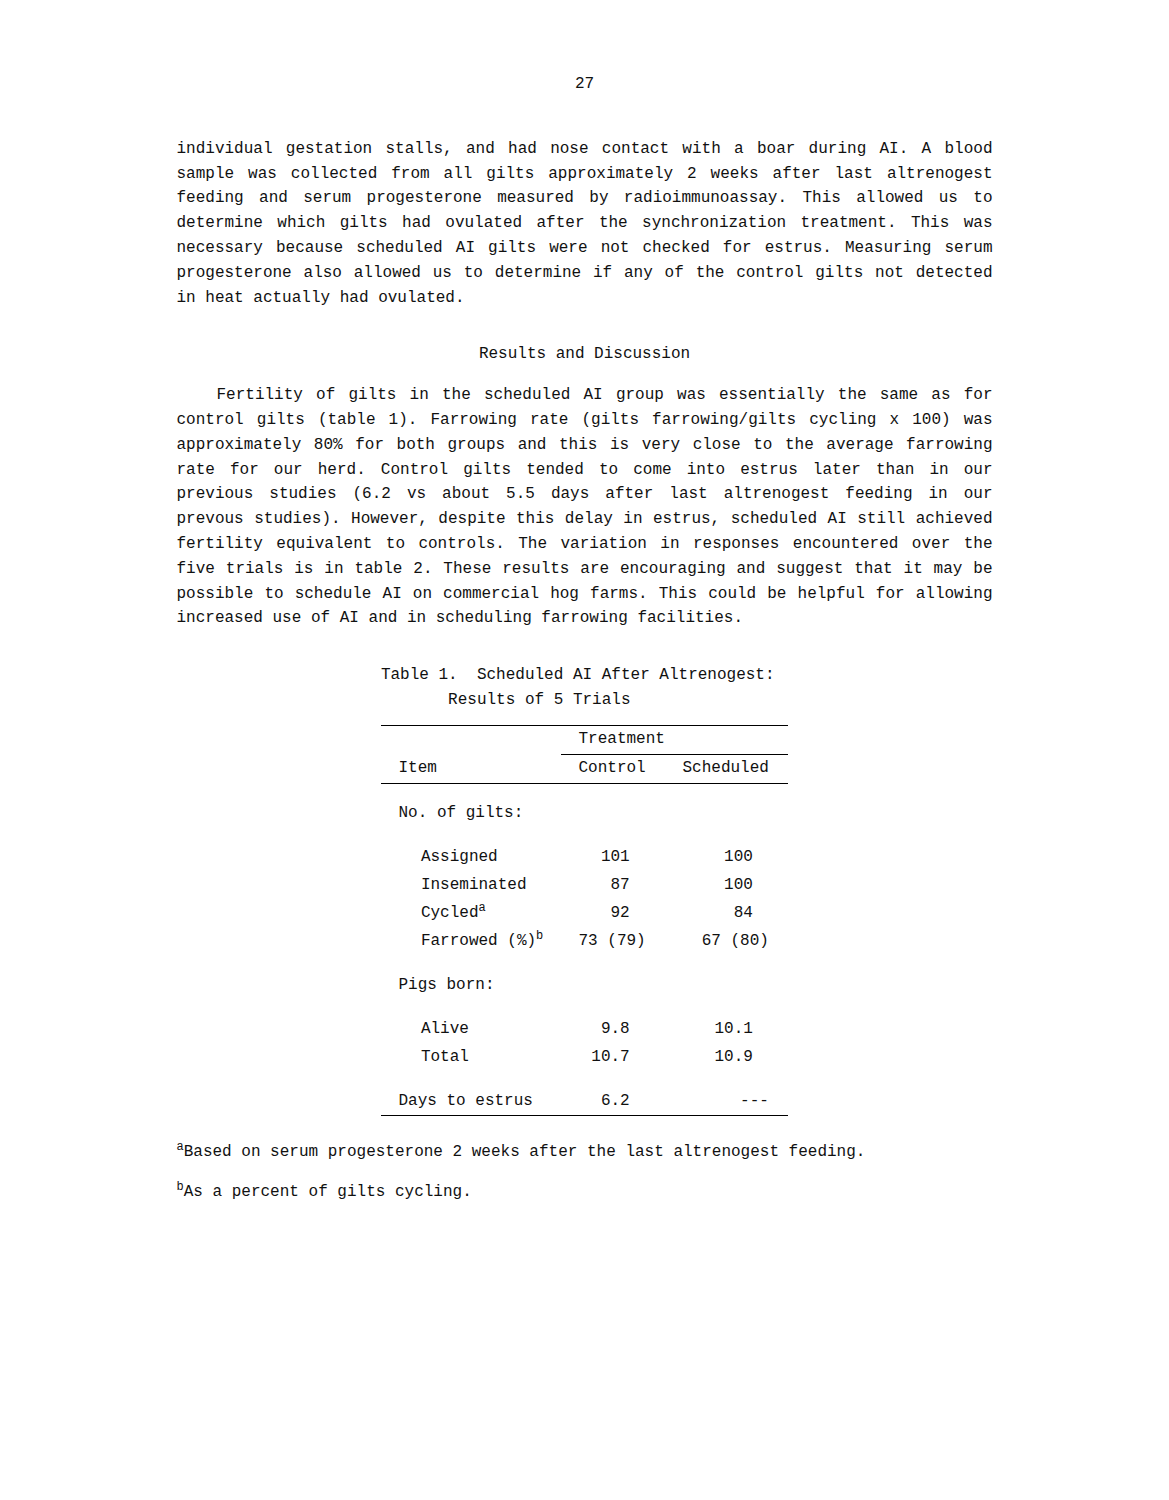27
individual gestation stalls, and had nose contact with a boar during AI. A blood sample was collected from all gilts approximately 2 weeks after last altrenogest feeding and serum progesterone measured by radioimmunoassay. This allowed us to determine which gilts had ovulated after the synchronization treatment. This was necessary because scheduled AI gilts were not checked for estrus. Measuring serum progesterone also allowed us to determine if any of the control gilts not detected in heat actually had ovulated.
Results and Discussion
Fertility of gilts in the scheduled AI group was essentially the same as for control gilts (table 1). Farrowing rate (gilts farrowing/gilts cycling x 100) was approximately 80% for both groups and this is very close to the average farrowing rate for our herd. Control gilts tended to come into estrus later than in our previous studies (6.2 vs about 5.5 days after last altrenogest feeding in our prevous studies). However, despite this delay in estrus, scheduled AI still achieved fertility equivalent to controls. The variation in responses encountered over the five trials is in table 2. These results are encouraging and suggest that it may be possible to schedule AI on commercial hog farms. This could be helpful for allowing increased use of AI and in scheduling farrowing facilities.
Table 1. Scheduled AI After Altrenogest: Results of 5 Trials
| | Treatment |
| Item | Control | Scheduled |
| No. of gilts: | | |
| Assigned | 101 | 100 |
| Inseminated | 87 | 100 |
| Cycled a | 92 | 84 |
| Farrowed (%) b | 73 (79) | 67 (80) |
| Pigs born: | | |
| Alive | 9.8 | 10.1 |
| Total | 10.7 | 10.9 |
| Days to estrus | 6.2 | --- |
aBased on serum progesterone 2 weeks after the last altrenogest feeding.
bAs a percent of gilts cycling.